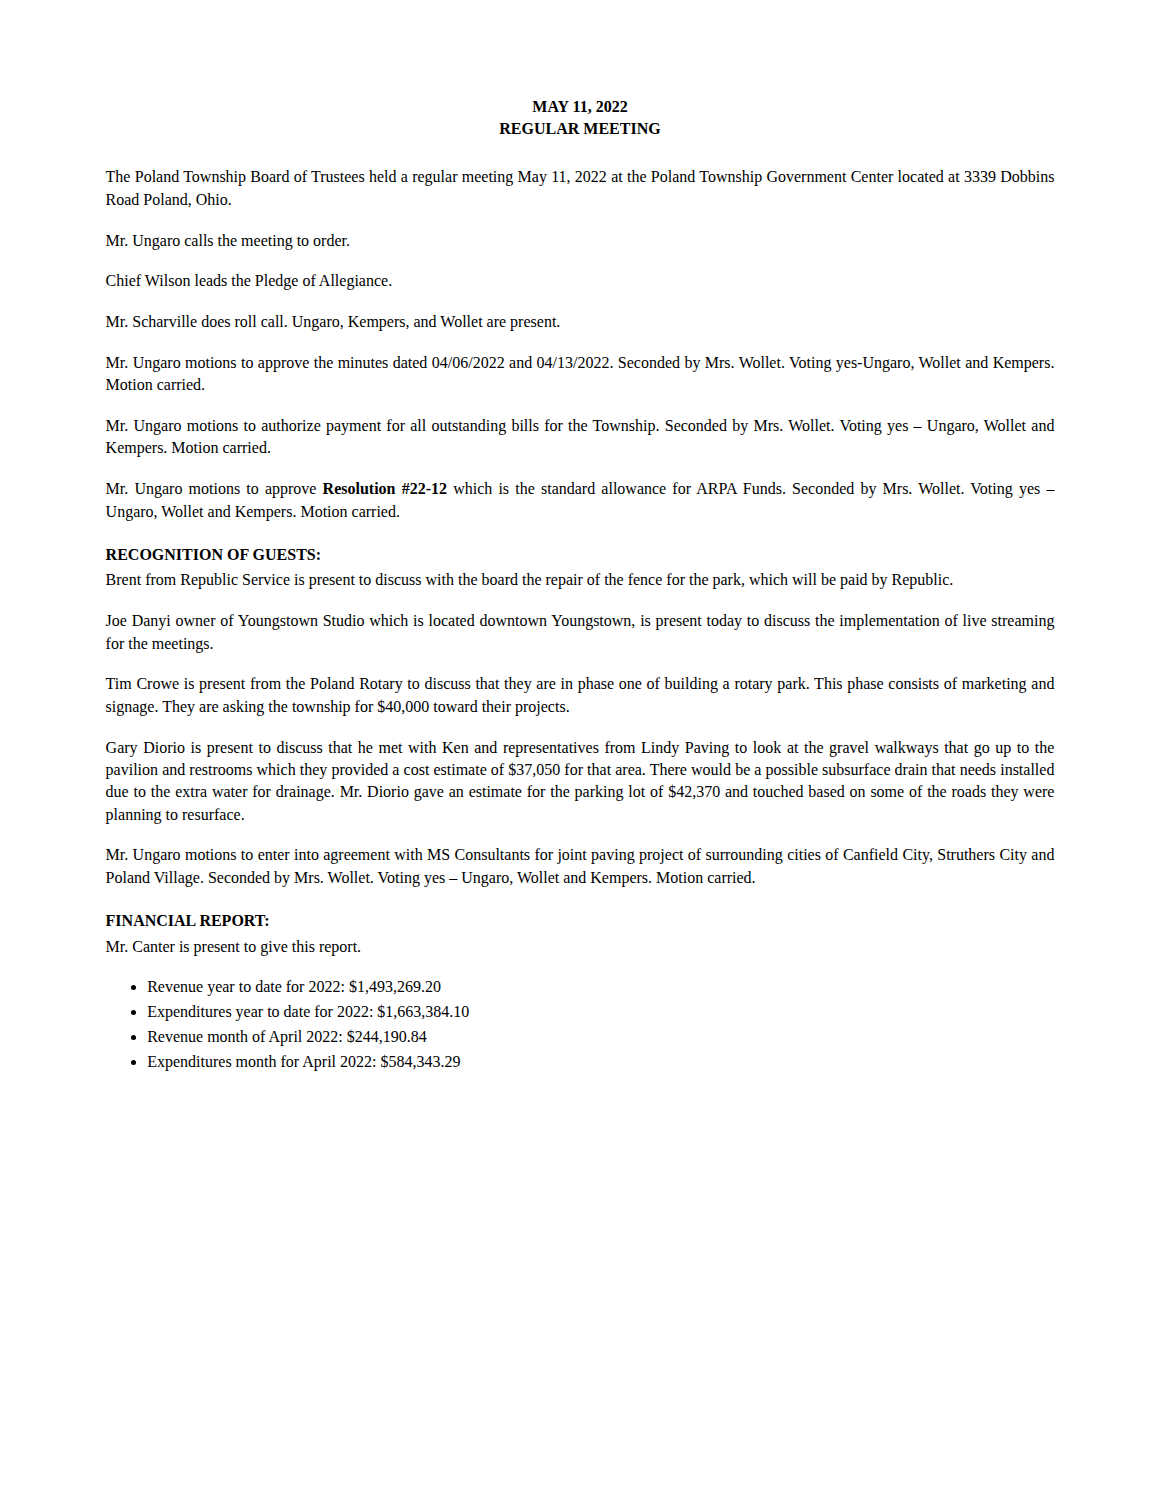MAY 11, 2022 REGULAR MEETING
The Poland Township Board of Trustees held a regular meeting May 11, 2022 at the Poland Township Government Center located at 3339 Dobbins Road Poland, Ohio.
Mr. Ungaro calls the meeting to order.
Chief Wilson leads the Pledge of Allegiance.
Mr. Scharville does roll call. Ungaro, Kempers, and Wollet are present.
Mr. Ungaro motions to approve the minutes dated 04/06/2022 and 04/13/2022. Seconded by Mrs. Wollet. Voting yes-Ungaro, Wollet and Kempers. Motion carried.
Mr. Ungaro motions to authorize payment for all outstanding bills for the Township. Seconded by Mrs. Wollet. Voting yes – Ungaro, Wollet and Kempers. Motion carried.
Mr. Ungaro motions to approve Resolution #22-12 which is the standard allowance for ARPA Funds. Seconded by Mrs. Wollet. Voting yes – Ungaro, Wollet and Kempers. Motion carried.
Recognition of Guests:
Brent from Republic Service is present to discuss with the board the repair of the fence for the park, which will be paid by Republic.
Joe Danyi owner of Youngstown Studio which is located downtown Youngstown, is present today to discuss the implementation of live streaming for the meetings.
Tim Crowe is present from the Poland Rotary to discuss that they are in phase one of building a rotary park. This phase consists of marketing and signage. They are asking the township for $40,000 toward their projects.
Gary Diorio is present to discuss that he met with Ken and representatives from Lindy Paving to look at the gravel walkways that go up to the pavilion and restrooms which they provided a cost estimate of $37,050 for that area. There would be a possible subsurface drain that needs installed due to the extra water for drainage. Mr. Diorio gave an estimate for the parking lot of $42,370 and touched based on some of the roads they were planning to resurface.
Mr. Ungaro motions to enter into agreement with MS Consultants for joint paving project of surrounding cities of Canfield City, Struthers City and Poland Village. Seconded by Mrs. Wollet. Voting yes – Ungaro, Wollet and Kempers. Motion carried.
Financial Report:
Mr. Canter is present to give this report.
Revenue year to date for 2022: $1,493,269.20
Expenditures year to date for 2022: $1,663,384.10
Revenue month of April 2022: $244,190.84
Expenditures month for April 2022: $584,343.29